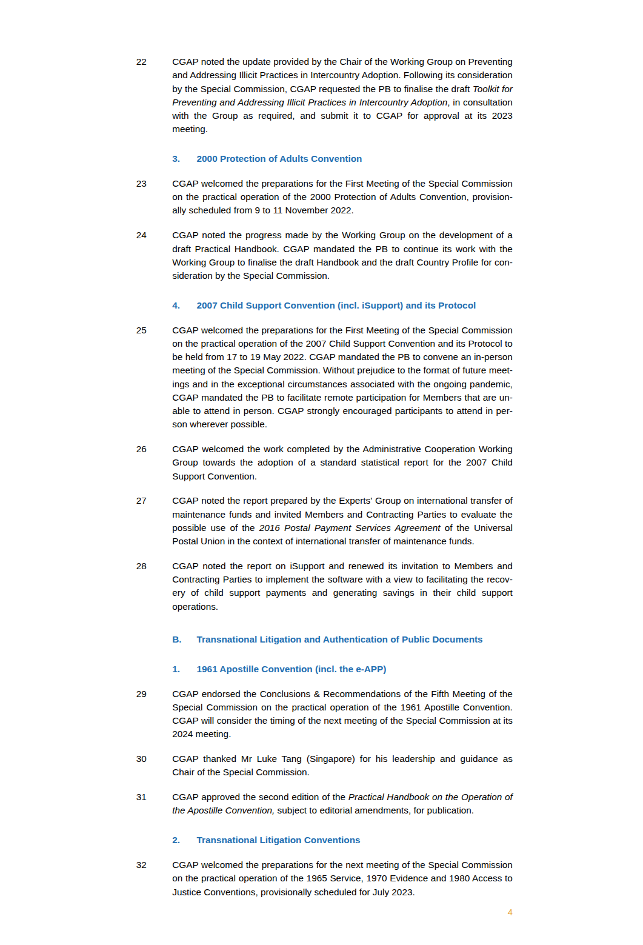22
CGAP noted the update provided by the Chair of the Working Group on Preventing and Addressing Illicit Practices in Intercountry Adoption. Following its consideration by the Special Commission, CGAP requested the PB to finalise the draft Toolkit for Preventing and Addressing Illicit Practices in Intercountry Adoption, in consultation with the Group as required, and submit it to CGAP for approval at its 2023 meeting.
3.
2000 Protection of Adults Convention
23
CGAP welcomed the preparations for the First Meeting of the Special Commission on the practical operation of the 2000 Protection of Adults Convention, provisionally scheduled from 9 to 11 November 2022.
24
CGAP noted the progress made by the Working Group on the development of a draft Practical Handbook. CGAP mandated the PB to continue its work with the Working Group to finalise the draft Handbook and the draft Country Profile for consideration by the Special Commission.
4.
2007 Child Support Convention (incl. iSupport) and its Protocol
25
CGAP welcomed the preparations for the First Meeting of the Special Commission on the practical operation of the 2007 Child Support Convention and its Protocol to be held from 17 to 19 May 2022. CGAP mandated the PB to convene an in-person meeting of the Special Commission. Without prejudice to the format of future meetings and in the exceptional circumstances associated with the ongoing pandemic, CGAP mandated the PB to facilitate remote participation for Members that are unable to attend in person. CGAP strongly encouraged participants to attend in person wherever possible.
26
CGAP welcomed the work completed by the Administrative Cooperation Working Group towards the adoption of a standard statistical report for the 2007 Child Support Convention.
27
CGAP noted the report prepared by the Experts' Group on international transfer of maintenance funds and invited Members and Contracting Parties to evaluate the possible use of the 2016 Postal Payment Services Agreement of the Universal Postal Union in the context of international transfer of maintenance funds.
28
CGAP noted the report on iSupport and renewed its invitation to Members and Contracting Parties to implement the software with a view to facilitating the recovery of child support payments and generating savings in their child support operations.
B.
Transnational Litigation and Authentication of Public Documents
1.
1961 Apostille Convention (incl. the e-APP)
29
CGAP endorsed the Conclusions & Recommendations of the Fifth Meeting of the Special Commission on the practical operation of the 1961 Apostille Convention. CGAP will consider the timing of the next meeting of the Special Commission at its 2024 meeting.
30
CGAP thanked Mr Luke Tang (Singapore) for his leadership and guidance as Chair of the Special Commission.
31
CGAP approved the second edition of the Practical Handbook on the Operation of the Apostille Convention, subject to editorial amendments, for publication.
2.
Transnational Litigation Conventions
32
CGAP welcomed the preparations for the next meeting of the Special Commission on the practical operation of the 1965 Service, 1970 Evidence and 1980 Access to Justice Conventions, provisionally scheduled for July 2023.
4